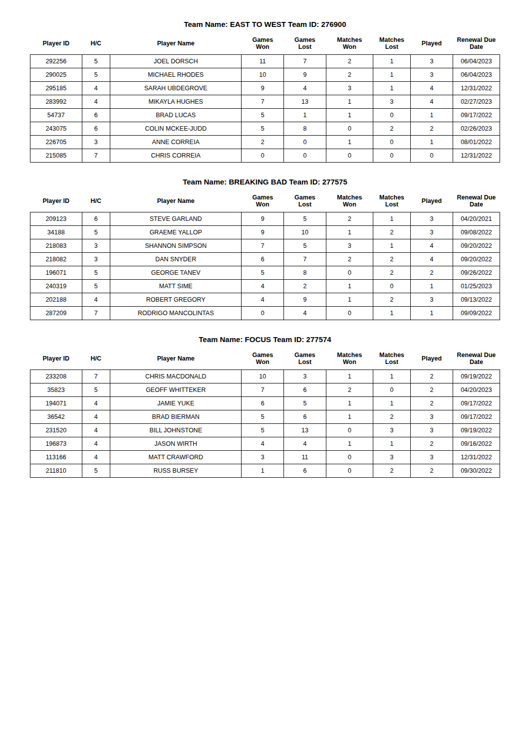Team Name: EAST TO WEST Team ID: 276900
| Player ID | H/C | Player Name | Games Won | Games Lost | Matches Won | Matches Lost | Played | Renewal Due Date |
| --- | --- | --- | --- | --- | --- | --- | --- | --- |
| 292256 | 5 | JOEL DORSCH | 11 | 7 | 2 | 1 | 3 | 06/04/2023 |
| 290025 | 5 | MICHAEL RHODES | 10 | 9 | 2 | 1 | 3 | 06/04/2023 |
| 295185 | 4 | SARAH UBDEGROVE | 9 | 4 | 3 | 1 | 4 | 12/31/2022 |
| 283992 | 4 | MIKAYLA HUGHES | 7 | 13 | 1 | 3 | 4 | 02/27/2023 |
| 54737 | 6 | BRAD LUCAS | 5 | 1 | 1 | 0 | 1 | 09/17/2022 |
| 243075 | 6 | COLIN MCKEE-JUDD | 5 | 8 | 0 | 2 | 2 | 02/26/2023 |
| 226705 | 3 | ANNE CORREIA | 2 | 0 | 1 | 0 | 1 | 08/01/2022 |
| 215085 | 7 | CHRIS CORREIA | 0 | 0 | 0 | 0 | 0 | 12/31/2022 |
Team Name: BREAKING BAD Team ID: 277575
| Player ID | H/C | Player Name | Games Won | Games Lost | Matches Won | Matches Lost | Played | Renewal Due Date |
| --- | --- | --- | --- | --- | --- | --- | --- | --- |
| 209123 | 6 | STEVE GARLAND | 9 | 5 | 2 | 1 | 3 | 04/20/2021 |
| 34188 | 5 | GRAEME YALLOP | 9 | 10 | 1 | 2 | 3 | 09/08/2022 |
| 218083 | 3 | SHANNON SIMPSON | 7 | 5 | 3 | 1 | 4 | 09/20/2022 |
| 218082 | 3 | DAN SNYDER | 6 | 7 | 2 | 2 | 4 | 09/20/2022 |
| 196071 | 5 | GEORGE TANEV | 5 | 8 | 0 | 2 | 2 | 09/26/2022 |
| 240319 | 5 | MATT SIME | 4 | 2 | 1 | 0 | 1 | 01/25/2023 |
| 202188 | 4 | ROBERT GREGORY | 4 | 9 | 1 | 2 | 3 | 09/13/2022 |
| 287209 | 7 | RODRIGO MANCOLINTAS | 0 | 4 | 0 | 1 | 1 | 09/09/2022 |
Team Name: FOCUS Team ID: 277574
| Player ID | H/C | Player Name | Games Won | Games Lost | Matches Won | Matches Lost | Played | Renewal Due Date |
| --- | --- | --- | --- | --- | --- | --- | --- | --- |
| 233208 | 7 | CHRIS MACDONALD | 10 | 3 | 1 | 1 | 2 | 09/19/2022 |
| 35823 | 5 | GEOFF WHITTEKER | 7 | 6 | 2 | 0 | 2 | 04/20/2023 |
| 194071 | 4 | JAMIE YUKE | 6 | 5 | 1 | 1 | 2 | 09/17/2022 |
| 36542 | 4 | BRAD BIERMAN | 5 | 6 | 1 | 2 | 3 | 09/17/2022 |
| 231520 | 4 | BILL JOHNSTONE | 5 | 13 | 0 | 3 | 3 | 09/19/2022 |
| 196873 | 4 | JASON WIRTH | 4 | 4 | 1 | 1 | 2 | 09/16/2022 |
| 113166 | 4 | MATT CRAWFORD | 3 | 11 | 0 | 3 | 3 | 12/31/2022 |
| 211810 | 5 | RUSS BURSEY | 1 | 6 | 0 | 2 | 2 | 09/30/2022 |